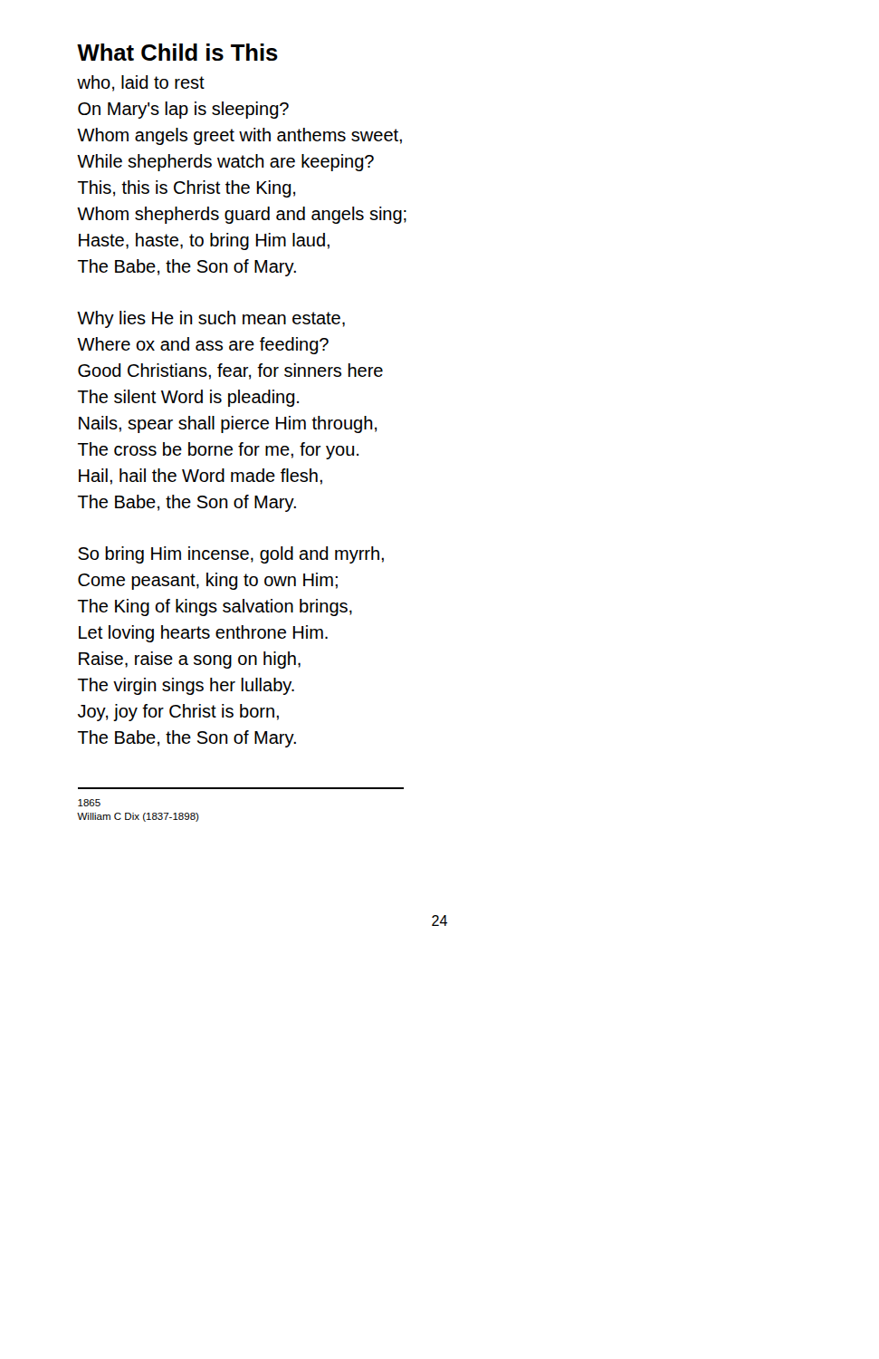What Child is This
who, laid to rest
On Mary's lap is sleeping?
Whom angels greet with anthems sweet,
While shepherds watch are keeping?
This, this is Christ the King,
Whom shepherds guard and angels sing;
Haste, haste, to bring Him laud,
The Babe, the Son of Mary.
Why lies He in such mean estate,
Where ox and ass are feeding?
Good Christians, fear, for sinners here
The silent Word is pleading.
Nails, spear shall pierce Him through,
The cross be borne for me, for you.
Hail, hail the Word made flesh,
The Babe, the Son of Mary.
So bring Him incense, gold and myrrh,
Come peasant, king to own Him;
The King of kings salvation brings,
Let loving hearts enthrone Him.
Raise, raise a song on high,
The virgin sings her lullaby.
Joy, joy for Christ is born,
The Babe, the Son of Mary.
1865
William C Dix (1837-1898)
24